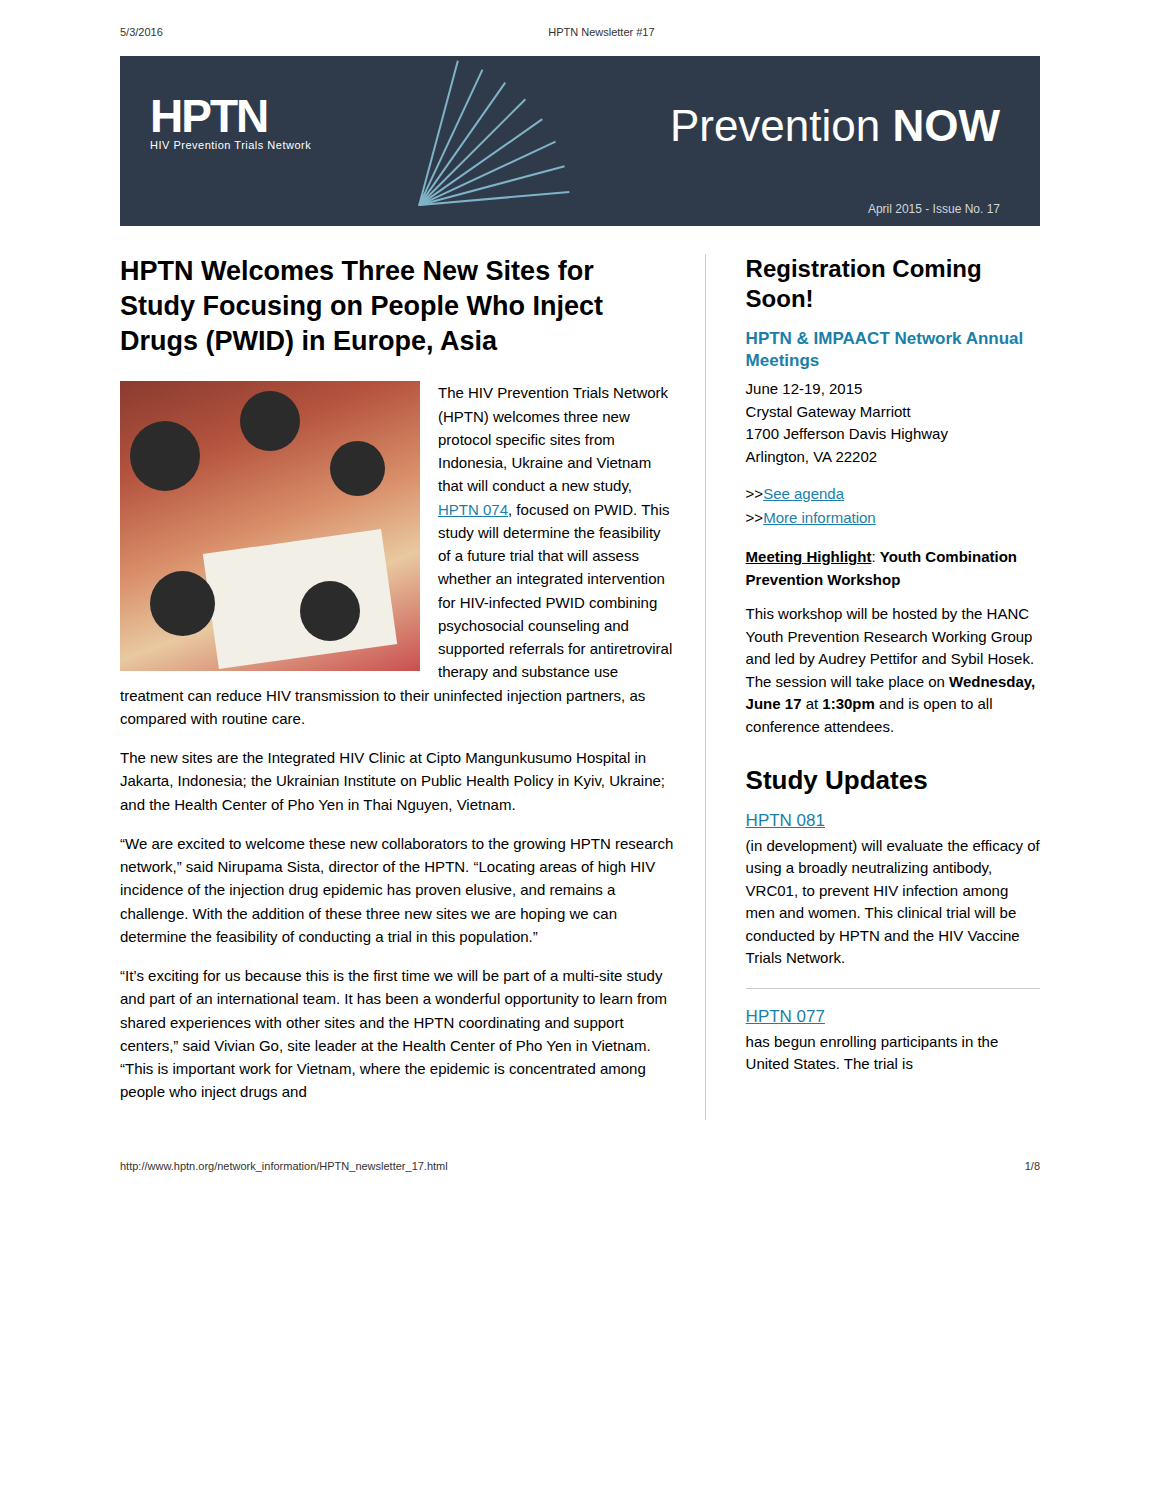5/3/2016
HPTN Newsletter #17
HPTN
HIV Prevention Trials Network
Prevention NOW
April 2015 - Issue No. 17
HPTN Welcomes Three New Sites for Study Focusing on People Who Inject Drugs (PWID) in Europe, Asia
The HIV Prevention Trials Network (HPTN) welcomes three new protocol specific sites from Indonesia, Ukraine and Vietnam that will conduct a new study, HPTN 074, focused on PWID. This study will determine the feasibility of a future trial that will assess whether an integrated intervention for HIV-infected PWID combining psychosocial counseling and supported referrals for antiretroviral therapy and substance use treatment can reduce HIV transmission to their uninfected injection partners, as compared with routine care.
The new sites are the Integrated HIV Clinic at Cipto Mangunkusumo Hospital in Jakarta, Indonesia; the Ukrainian Institute on Public Health Policy in Kyiv, Ukraine; and the Health Center of Pho Yen in Thai Nguyen, Vietnam.
“We are excited to welcome these new collaborators to the growing HPTN research network,” said Nirupama Sista, director of the HPTN. “Locating areas of high HIV incidence of the injection drug epidemic has proven elusive, and remains a challenge. With the addition of these three new sites we are hoping we can determine the feasibility of conducting a trial in this population.”
“It’s exciting for us because this is the first time we will be part of a multi-site study and part of an international team. It has been a wonderful opportunity to learn from shared experiences with other sites and the HPTN coordinating and support centers,” said Vivian Go, site leader at the Health Center of Pho Yen in Vietnam. “This is important work for Vietnam, where the epidemic is concentrated among people who inject drugs and
Registration Coming Soon!
HPTN & IMPAACT Network Annual Meetings
June 12-19, 2015
Crystal Gateway Marriott
1700 Jefferson Davis Highway
Arlington, VA 22202
>>See agenda
>>More information
Meeting Highlight: Youth Combination Prevention Workshop
This workshop will be hosted by the HANC Youth Prevention Research Working Group and led by Audrey Pettifor and Sybil Hosek. The session will take place on Wednesday, June 17 at 1:30pm and is open to all conference attendees.
Study Updates
HPTN 081
(in development) will evaluate the efficacy of using a broadly neutralizing antibody, VRC01, to prevent HIV infection among men and women. This clinical trial will be conducted by HPTN and the HIV Vaccine Trials Network.
HPTN 077
has begun enrolling participants in the United States. The trial is
http://www.hptn.org/network_information/HPTN_newsletter_17.html
1/8